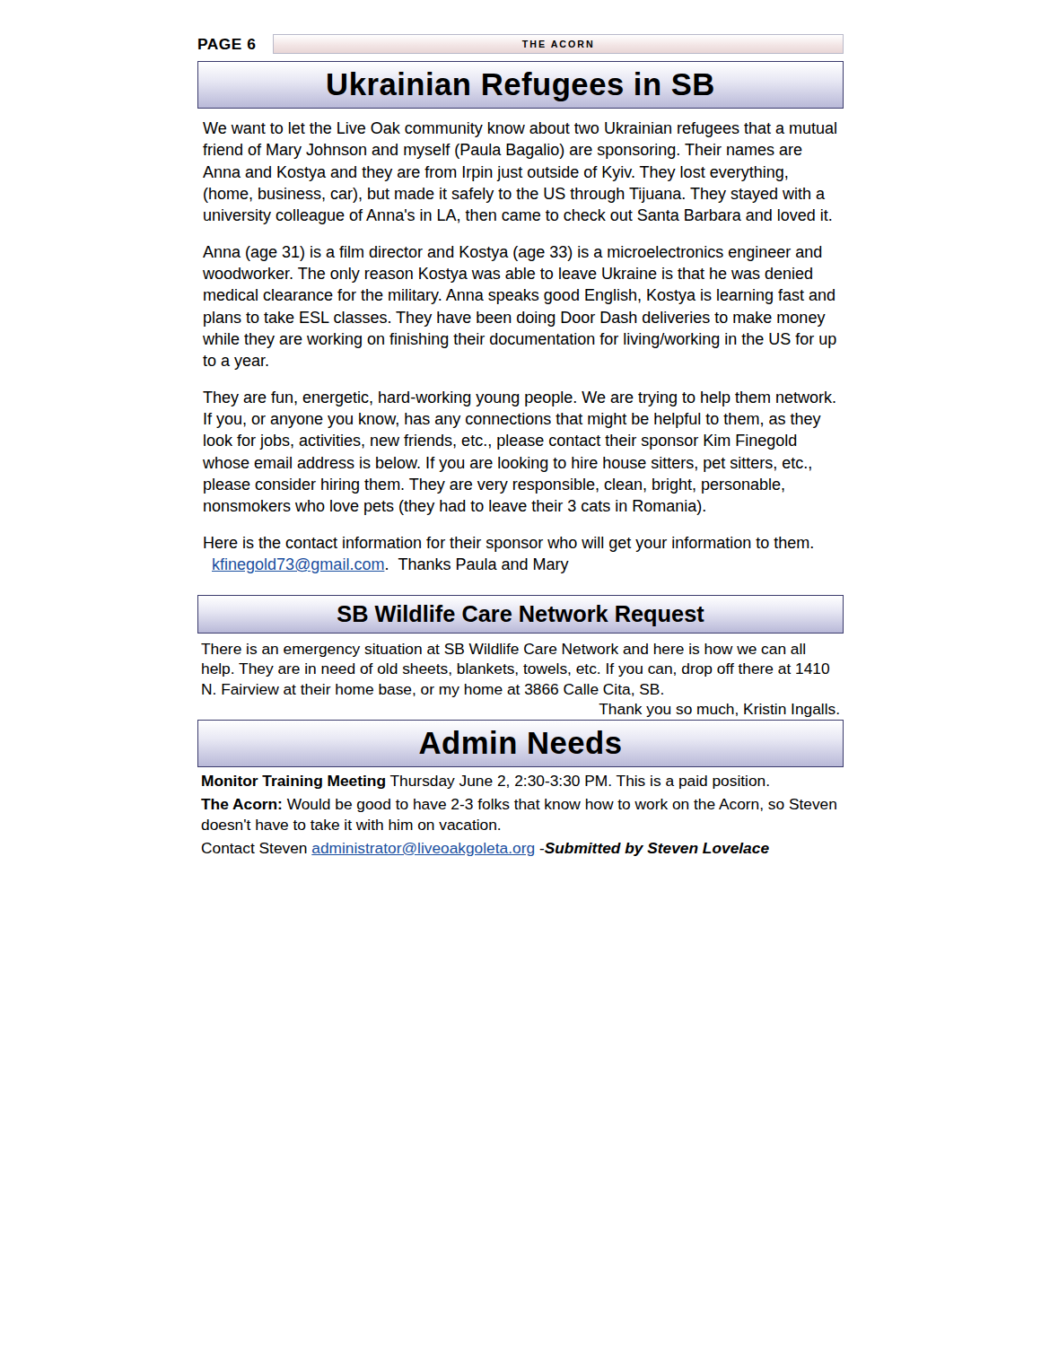PAGE 6
THE ACORN
Ukrainian Refugees in SB
We want to let the Live Oak community know about two Ukrainian refugees that a mutual friend of Mary Johnson and myself (Paula Bagalio) are sponsoring. Their names are Anna and Kostya and they are from Irpin just outside of Kyiv. They lost everything, (home, business, car), but made it safely to the US through Tijuana. They stayed with a university colleague of Anna's in LA, then came to check out Santa Barbara and loved it.
Anna (age 31) is a film director and Kostya (age 33) is a microelectronics engineer and woodworker. The only reason Kostya was able to leave Ukraine is that he was denied medical clearance for the military. Anna speaks good English, Kostya is learning fast and plans to take ESL classes. They have been doing Door Dash deliveries to make money while they are working on finishing their documentation for living/working in the US for up to a year.
They are fun, energetic, hard-working young people. We are trying to help them network. If you, or anyone you know, has any connections that might be helpful to them, as they look for jobs, activities, new friends, etc., please contact their sponsor Kim Finegold whose email address is below. If you are looking to hire house sitters, pet sitters, etc., please consider hiring them. They are very responsible, clean, bright, personable, nonsmokers who love pets (they had to leave their 3 cats in Romania).
Here is the contact information for their sponsor who will get your information to them.
kfinegold73@gmail.com. Thanks Paula and Mary
SB Wildlife Care Network Request
There is an emergency situation at SB Wildlife Care Network and here is how we can all help. They are in need of old sheets, blankets, towels, etc. If you can, drop off there at 1410 N. Fairview at their home base, or my home at 3866 Calle Cita, SB. Thank you so much, Kristin Ingalls.
Admin Needs
Monitor Training Meeting Thursday June 2, 2:30-3:30 PM. This is a paid position.
The Acorn: Would be good to have 2-3 folks that know how to work on the Acorn, so Steven doesn't have to take it with him on vacation.
Contact Steven administrator@liveoakgoleta.org -Submitted by Steven Lovelace